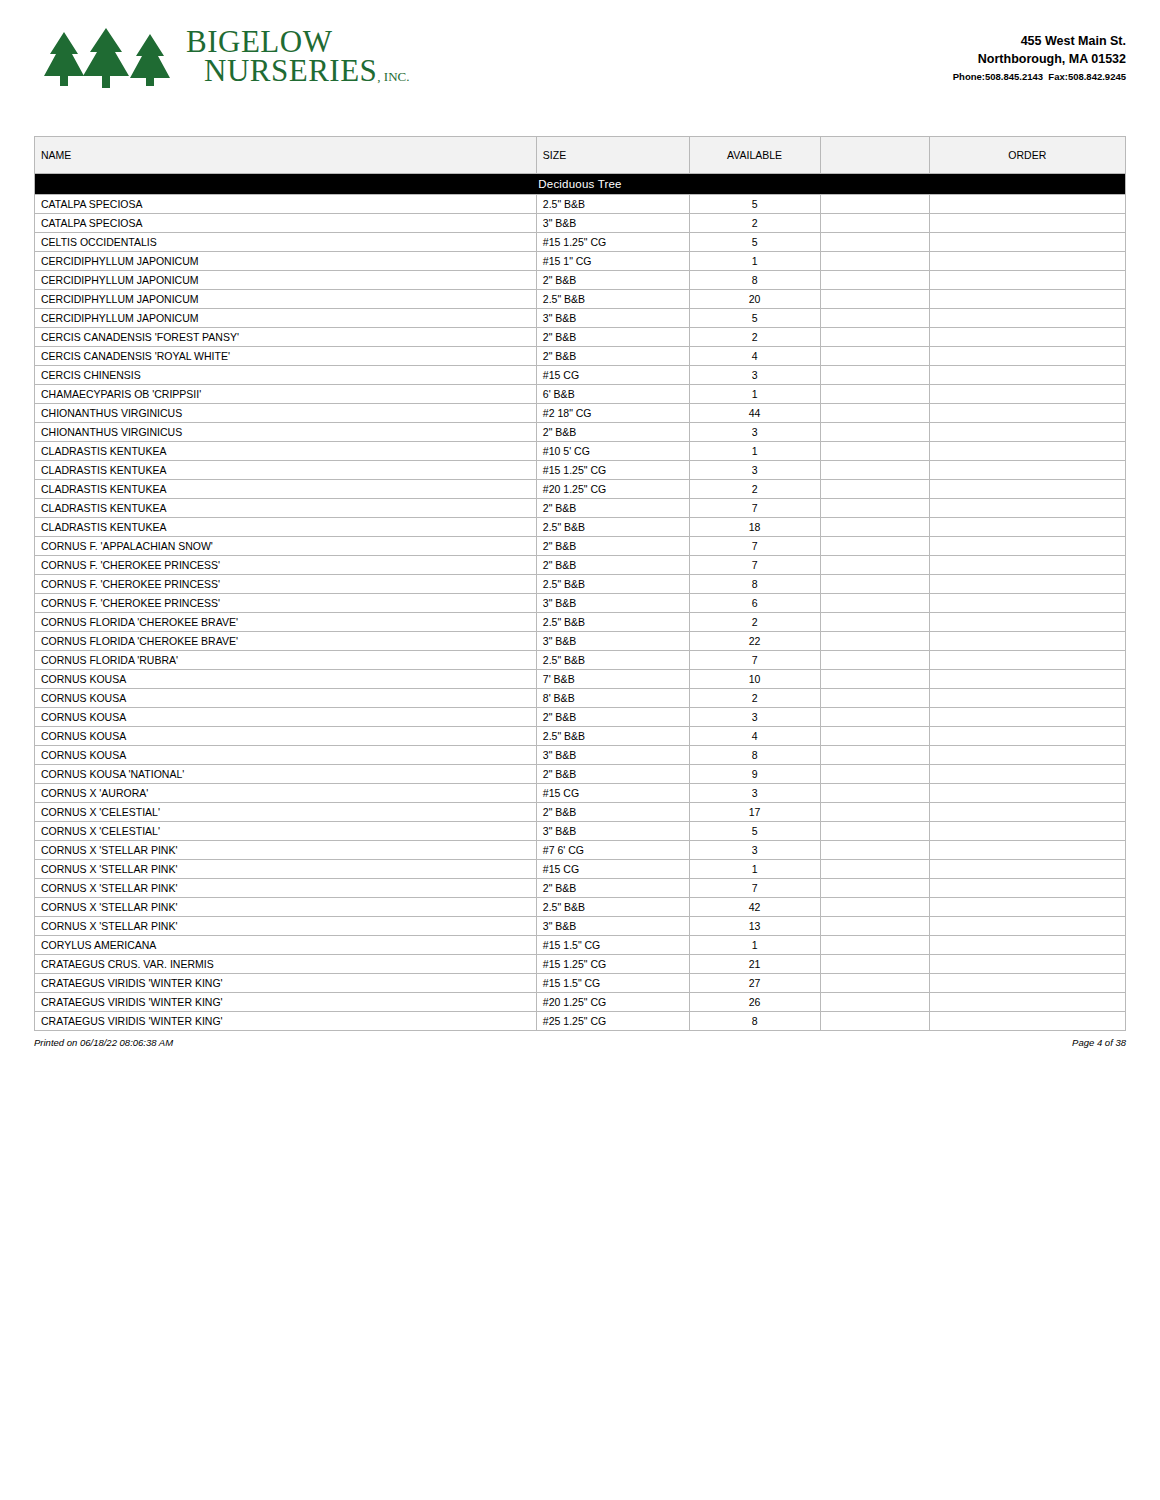BIGELOW
NURSERIES, INC.
455 West Main St.
Northborough, MA 01532
Phone:508.845.2143 Fax:508.842.9245
| NAME | SIZE | AVAILABLE | | ORDER |
| --- | --- | --- | --- | --- |
| Deciduous Tree |
| CATALPA SPECIOSA | 2.5" B&B | 5 | | |
| CATALPA SPECIOSA | 3" B&B | 2 | | |
| CELTIS OCCIDENTALIS | #15 1.25" CG | 5 | | |
| CERCIDIPHYLLUM JAPONICUM | #15 1" CG | 1 | | |
| CERCIDIPHYLLUM JAPONICUM | 2" B&B | 8 | | |
| CERCIDIPHYLLUM JAPONICUM | 2.5" B&B | 20 | | |
| CERCIDIPHYLLUM JAPONICUM | 3" B&B | 5 | | |
| CERCIS CANADENSIS 'FOREST PANSY' | 2" B&B | 2 | | |
| CERCIS CANADENSIS 'ROYAL WHITE' | 2" B&B | 4 | | |
| CERCIS CHINENSIS | #15 CG | 3 | | |
| CHAMAECYPARIS OB 'CRIPPSII' | 6' B&B | 1 | | |
| CHIONANTHUS VIRGINICUS | #2 18" CG | 44 | | |
| CHIONANTHUS VIRGINICUS | 2" B&B | 3 | | |
| CLADRASTIS KENTUKEA | #10 5' CG | 1 | | |
| CLADRASTIS KENTUKEA | #15 1.25" CG | 3 | | |
| CLADRASTIS KENTUKEA | #20 1.25" CG | 2 | | |
| CLADRASTIS KENTUKEA | 2" B&B | 7 | | |
| CLADRASTIS KENTUKEA | 2.5" B&B | 18 | | |
| CORNUS F. 'APPALACHIAN SNOW' | 2" B&B | 7 | | |
| CORNUS F. 'CHEROKEE PRINCESS' | 2" B&B | 7 | | |
| CORNUS F. 'CHEROKEE PRINCESS' | 2.5" B&B | 8 | | |
| CORNUS F. 'CHEROKEE PRINCESS' | 3" B&B | 6 | | |
| CORNUS FLORIDA 'CHEROKEE BRAVE' | 2.5" B&B | 2 | | |
| CORNUS FLORIDA 'CHEROKEE BRAVE' | 3" B&B | 22 | | |
| CORNUS FLORIDA 'RUBRA' | 2.5" B&B | 7 | | |
| CORNUS KOUSA | 7' B&B | 10 | | |
| CORNUS KOUSA | 8' B&B | 2 | | |
| CORNUS KOUSA | 2" B&B | 3 | | |
| CORNUS KOUSA | 2.5" B&B | 4 | | |
| CORNUS KOUSA | 3" B&B | 8 | | |
| CORNUS KOUSA 'NATIONAL' | 2" B&B | 9 | | |
| CORNUS X 'AURORA' | #15 CG | 3 | | |
| CORNUS X 'CELESTIAL' | 2" B&B | 17 | | |
| CORNUS X 'CELESTIAL' | 3" B&B | 5 | | |
| CORNUS X 'STELLAR PINK' | #7 6' CG | 3 | | |
| CORNUS X 'STELLAR PINK' | #15 CG | 1 | | |
| CORNUS X 'STELLAR PINK' | 2" B&B | 7 | | |
| CORNUS X 'STELLAR PINK' | 2.5" B&B | 42 | | |
| CORNUS X 'STELLAR PINK' | 3" B&B | 13 | | |
| CORYLUS AMERICANA | #15 1.5" CG | 1 | | |
| CRATAEGUS CRUS. VAR. INERMIS | #15 1.25" CG | 21 | | |
| CRATAEGUS VIRIDIS 'WINTER KING' | #15 1.5" CG | 27 | | |
| CRATAEGUS VIRIDIS 'WINTER KING' | #20 1.25" CG | 26 | | |
| CRATAEGUS VIRIDIS 'WINTER KING' | #25 1.25" CG | 8 | | |
Printed on 06/18/22 08:06:38 AM
Page 4 of 38